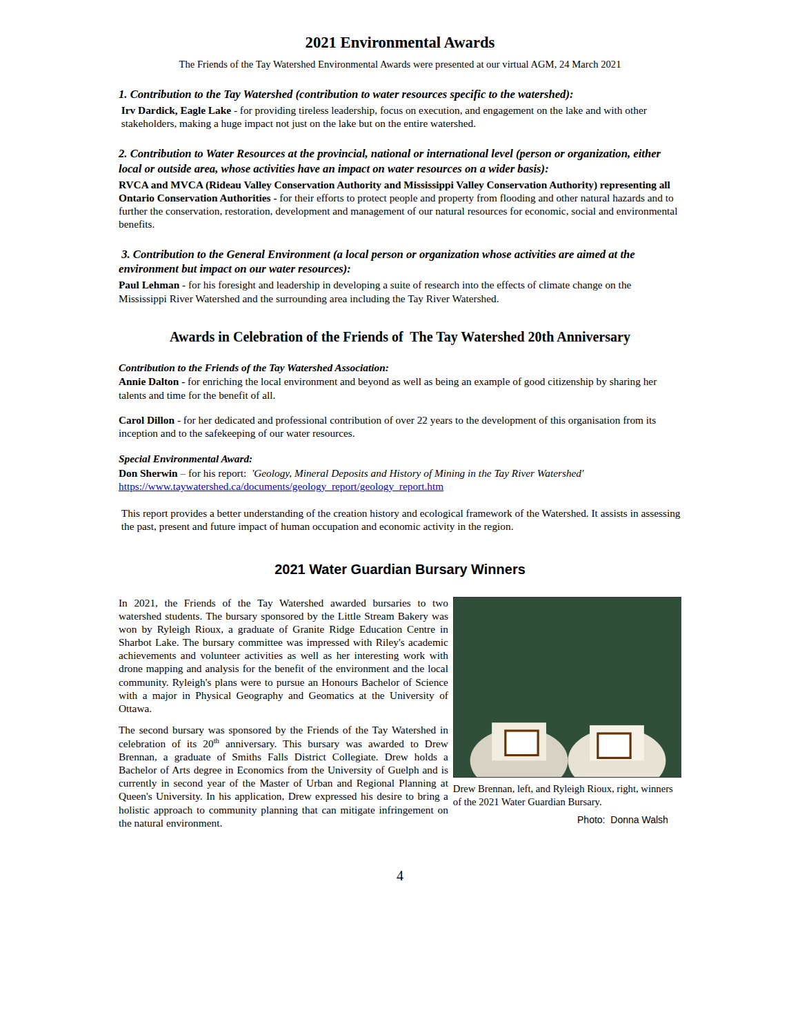2021 Environmental Awards
The Friends of the Tay Watershed Environmental Awards were presented at our virtual AGM, 24 March 2021
1. Contribution to the Tay Watershed (contribution to water resources specific to the watershed):
Irv Dardick, Eagle Lake - for providing tireless leadership, focus on execution, and engagement on the lake and with other stakeholders, making a huge impact not just on the lake but on the entire watershed.
2. Contribution to Water Resources at the provincial, national or international level (person or organization, either local or outside area, whose activities have an impact on water resources on a wider basis):
RVCA and MVCA (Rideau Valley Conservation Authority and Mississippi Valley Conservation Authority) representing all Ontario Conservation Authorities - for their efforts to protect people and property from flooding and other natural hazards and to further the conservation, restoration, development and management of our natural resources for economic, social and environmental benefits.
3. Contribution to the General Environment (a local person or organization whose activities are aimed at the environment but impact on our water resources):
Paul Lehman - for his foresight and leadership in developing a suite of research into the effects of climate change on the Mississippi River Watershed and the surrounding area including the Tay River Watershed.
Awards in Celebration of the Friends of The Tay Watershed 20th Anniversary
Contribution to the Friends of the Tay Watershed Association:
Annie Dalton - for enriching the local environment and beyond as well as being an example of good citizenship by sharing her talents and time for the benefit of all.
Carol Dillon - for her dedicated and professional contribution of over 22 years to the development of this organisation from its inception and to the safekeeping of our water resources.
Special Environmental Award:
Don Sherwin – for his report: 'Geology, Mineral Deposits and History of Mining in the Tay River Watershed'
https://www.taywatershed.ca/documents/geology_report/geology_report.htm
This report provides a better understanding of the creation history and ecological framework of the Watershed. It assists in assessing the past, present and future impact of human occupation and economic activity in the region.
2021 Water Guardian Bursary Winners
Drew Brennan, left, and Ryleigh Rioux, right, winners of the 2021 Water Guardian Bursary.
Photo: Donna Walsh
In 2021, the Friends of the Tay Watershed awarded bursaries to two watershed students. The bursary sponsored by the Little Stream Bakery was won by Ryleigh Rioux, a graduate of Granite Ridge Education Centre in Sharbot Lake. The bursary committee was impressed with Riley's academic achievements and volunteer activities as well as her interesting work with drone mapping and analysis for the benefit of the environment and the local community. Ryleigh's plans were to pursue an Honours Bachelor of Science with a major in Physical Geography and Geomatics at the University of Ottawa.
The second bursary was sponsored by the Friends of the Tay Watershed in celebration of its 20th anniversary. This bursary was awarded to Drew Brennan, a graduate of Smiths Falls District Collegiate. Drew holds a Bachelor of Arts degree in Economics from the University of Guelph and is currently in second year of the Master of Urban and Regional Planning at Queen's University. In his application, Drew expressed his desire to bring a holistic approach to community planning that can mitigate infringement on the natural environment.
4